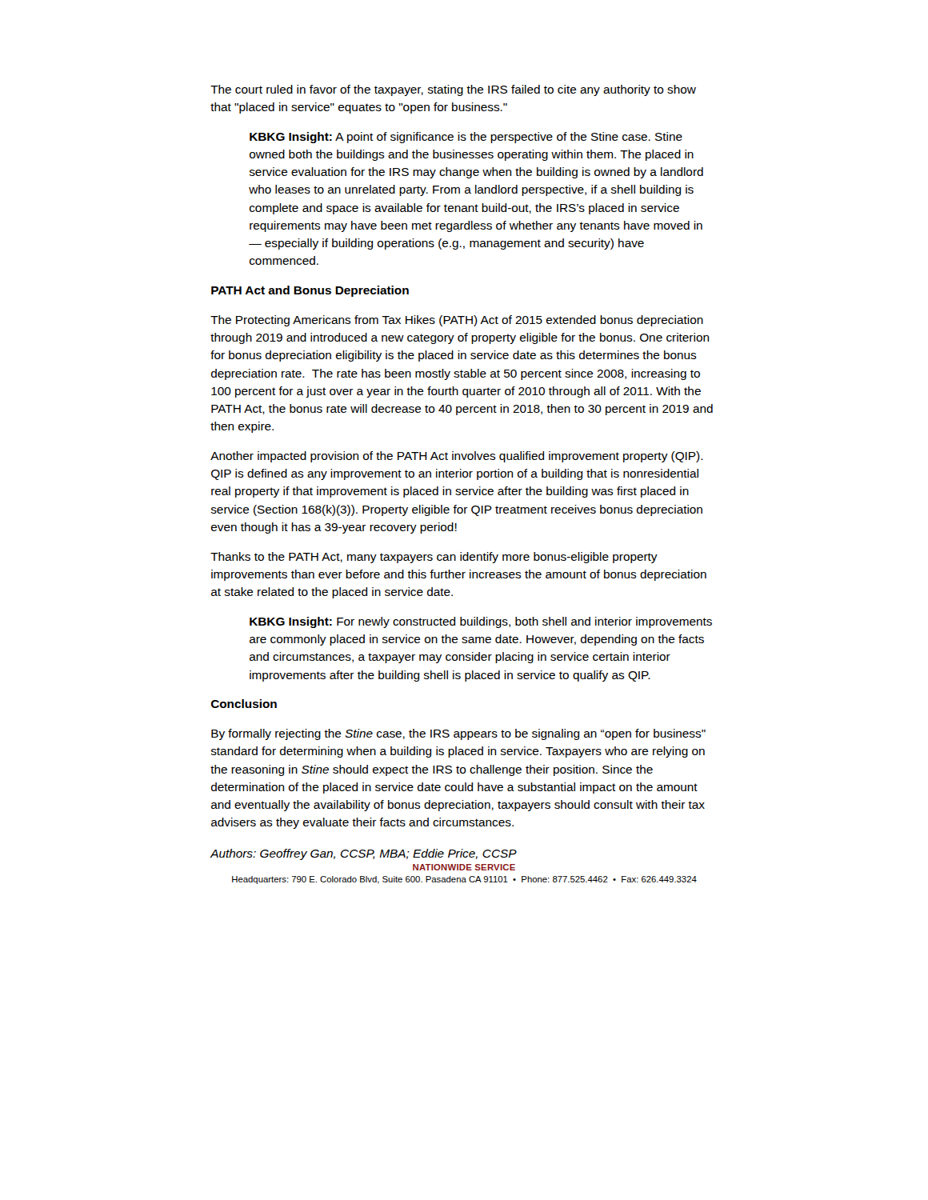The court ruled in favor of the taxpayer, stating the IRS failed to cite any authority to show that "placed in service" equates to "open for business."
KBKG Insight: A point of significance is the perspective of the Stine case. Stine owned both the buildings and the businesses operating within them. The placed in service evaluation for the IRS may change when the building is owned by a landlord who leases to an unrelated party. From a landlord perspective, if a shell building is complete and space is available for tenant build-out, the IRS’s placed in service requirements may have been met regardless of whether any tenants have moved in — especially if building operations (e.g., management and security) have commenced.
PATH Act and Bonus Depreciation
The Protecting Americans from Tax Hikes (PATH) Act of 2015 extended bonus depreciation through 2019 and introduced a new category of property eligible for the bonus. One criterion for bonus depreciation eligibility is the placed in service date as this determines the bonus depreciation rate. The rate has been mostly stable at 50 percent since 2008, increasing to 100 percent for a just over a year in the fourth quarter of 2010 through all of 2011. With the PATH Act, the bonus rate will decrease to 40 percent in 2018, then to 30 percent in 2019 and then expire.
Another impacted provision of the PATH Act involves qualified improvement property (QIP). QIP is defined as any improvement to an interior portion of a building that is nonresidential real property if that improvement is placed in service after the building was first placed in service (Section 168(k)(3)). Property eligible for QIP treatment receives bonus depreciation even though it has a 39-year recovery period!
Thanks to the PATH Act, many taxpayers can identify more bonus-eligible property improvements than ever before and this further increases the amount of bonus depreciation at stake related to the placed in service date.
KBKG Insight: For newly constructed buildings, both shell and interior improvements are commonly placed in service on the same date. However, depending on the facts and circumstances, a taxpayer may consider placing in service certain interior improvements after the building shell is placed in service to qualify as QIP.
Conclusion
By formally rejecting the Stine case, the IRS appears to be signaling an “open for business" standard for determining when a building is placed in service. Taxpayers who are relying on the reasoning in Stine should expect the IRS to challenge their position. Since the determination of the placed in service date could have a substantial impact on the amount and eventually the availability of bonus depreciation, taxpayers should consult with their tax advisers as they evaluate their facts and circumstances.
Authors: Geoffrey Gan, CCSP, MBA; Eddie Price, CCSP
NATIONWIDE SERVICE
Headquarters: 790 E. Colorado Blvd, Suite 600. Pasadena CA 91101 • Phone: 877.525.4462 • Fax: 626.449.3324